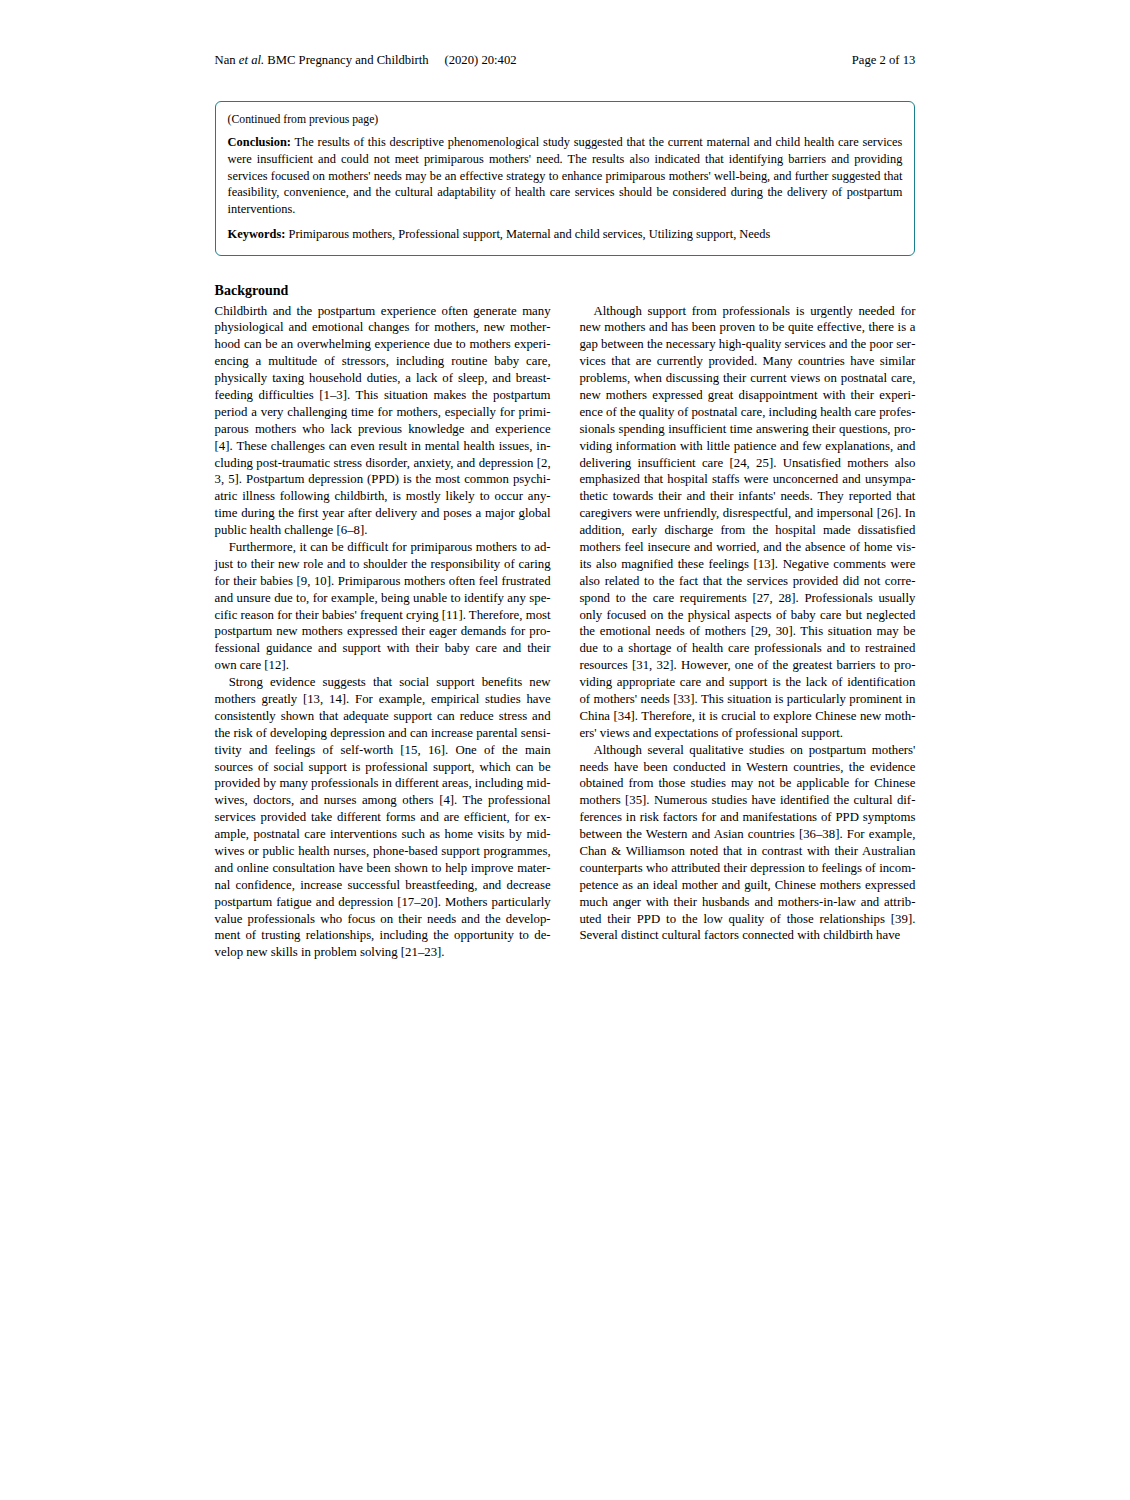Nan et al. BMC Pregnancy and Childbirth (2020) 20:402
Page 2 of 13
(Continued from previous page)
Conclusion: The results of this descriptive phenomenological study suggested that the current maternal and child health care services were insufficient and could not meet primiparous mothers' need. The results also indicated that identifying barriers and providing services focused on mothers' needs may be an effective strategy to enhance primiparous mothers' well-being, and further suggested that feasibility, convenience, and the cultural adaptability of health care services should be considered during the delivery of postpartum interventions.
Keywords: Primiparous mothers, Professional support, Maternal and child services, Utilizing support, Needs
Background
Childbirth and the postpartum experience often generate many physiological and emotional changes for mothers, new motherhood can be an overwhelming experience due to mothers experiencing a multitude of stressors, including routine baby care, physically taxing household duties, a lack of sleep, and breastfeeding difficulties [1–3]. This situation makes the postpartum period a very challenging time for mothers, especially for primiparous mothers who lack previous knowledge and experience [4]. These challenges can even result in mental health issues, including post-traumatic stress disorder, anxiety, and depression [2, 3, 5]. Postpartum depression (PPD) is the most common psychiatric illness following childbirth, is mostly likely to occur anytime during the first year after delivery and poses a major global public health challenge [6–8].
Furthermore, it can be difficult for primiparous mothers to adjust to their new role and to shoulder the responsibility of caring for their babies [9, 10]. Primiparous mothers often feel frustrated and unsure due to, for example, being unable to identify any specific reason for their babies' frequent crying [11]. Therefore, most postpartum new mothers expressed their eager demands for professional guidance and support with their baby care and their own care [12].
Strong evidence suggests that social support benefits new mothers greatly [13, 14]. For example, empirical studies have consistently shown that adequate support can reduce stress and the risk of developing depression and can increase parental sensitivity and feelings of self-worth [15, 16]. One of the main sources of social support is professional support, which can be provided by many professionals in different areas, including midwives, doctors, and nurses among others [4]. The professional services provided take different forms and are efficient, for example, postnatal care interventions such as home visits by midwives or public health nurses, phone-based support programmes, and online consultation have been shown to help improve maternal confidence, increase successful breastfeeding, and decrease postpartum fatigue and depression [17–20]. Mothers particularly value professionals who focus on their needs and the development of trusting relationships, including the opportunity to develop new skills in problem solving [21–23].
Although support from professionals is urgently needed for new mothers and has been proven to be quite effective, there is a gap between the necessary high-quality services and the poor services that are currently provided. Many countries have similar problems, when discussing their current views on postnatal care, new mothers expressed great disappointment with their experience of the quality of postnatal care, including health care professionals spending insufficient time answering their questions, providing information with little patience and few explanations, and delivering insufficient care [24, 25]. Unsatisfied mothers also emphasized that hospital staffs were unconcerned and unsympathetic towards their and their infants' needs. They reported that caregivers were unfriendly, disrespectful, and impersonal [26]. In addition, early discharge from the hospital made dissatisfied mothers feel insecure and worried, and the absence of home visits also magnified these feelings [13]. Negative comments were also related to the fact that the services provided did not correspond to the care requirements [27, 28]. Professionals usually only focused on the physical aspects of baby care but neglected the emotional needs of mothers [29, 30]. This situation may be due to a shortage of health care professionals and to restrained resources [31, 32]. However, one of the greatest barriers to providing appropriate care and support is the lack of identification of mothers' needs [33]. This situation is particularly prominent in China [34]. Therefore, it is crucial to explore Chinese new mothers' views and expectations of professional support.
Although several qualitative studies on postpartum mothers' needs have been conducted in Western countries, the evidence obtained from those studies may not be applicable for Chinese mothers [35]. Numerous studies have identified the cultural differences in risk factors for and manifestations of PPD symptoms between the Western and Asian countries [36–38]. For example, Chan & Williamson noted that in contrast with their Australian counterparts who attributed their depression to feelings of incompetence as an ideal mother and guilt, Chinese mothers expressed much anger with their husbands and mothers-in-law and attributed their PPD to the low quality of those relationships [39]. Several distinct cultural factors connected with childbirth have